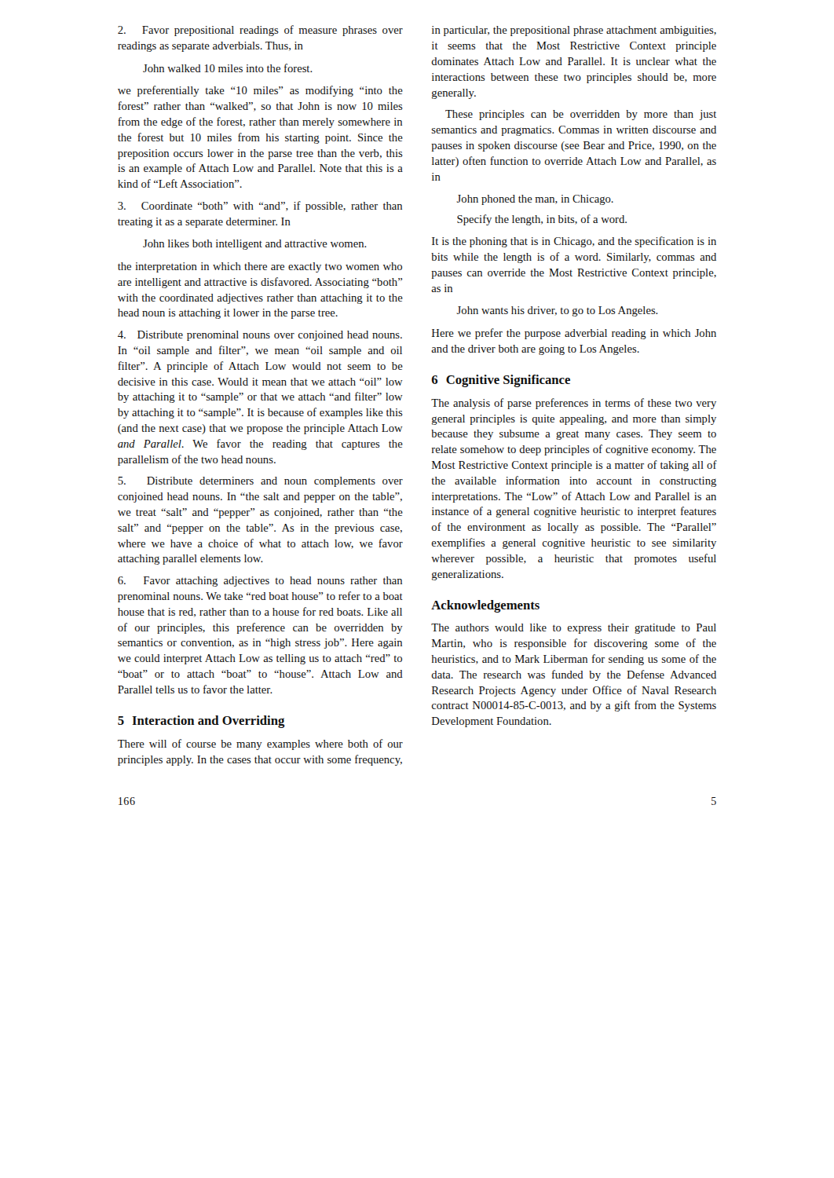2. Favor prepositional readings of measure phrases over readings as separate adverbials. Thus, in
John walked 10 miles into the forest.
we preferentially take “10 miles” as modifying “into the forest” rather than “walked”, so that John is now 10 miles from the edge of the forest, rather than merely somewhere in the forest but 10 miles from his starting point. Since the preposition occurs lower in the parse tree than the verb, this is an example of Attach Low and Parallel. Note that this is a kind of “Left Association”.
3. Coordinate “both” with “and”, if possible, rather than treating it as a separate determiner. In
John likes both intelligent and attractive women.
the interpretation in which there are exactly two women who are intelligent and attractive is disfavored. Associating “both” with the coordinated adjectives rather than attaching it to the head noun is attaching it lower in the parse tree.
4. Distribute prenominal nouns over conjoined head nouns. In “oil sample and filter”, we mean “oil sample and oil filter”. A principle of Attach Low would not seem to be decisive in this case. Would it mean that we attach “oil” low by attaching it to “sample” or that we attach “and filter” low by attaching it to “sample”. It is because of examples like this (and the next case) that we propose the principle Attach Low and Parallel. We favor the reading that captures the parallelism of the two head nouns.
5. Distribute determiners and noun complements over conjoined head nouns. In “the salt and pepper on the table”, we treat “salt” and “pepper” as conjoined, rather than “the salt” and “pepper on the table”. As in the previous case, where we have a choice of what to attach low, we favor attaching parallel elements low.
6. Favor attaching adjectives to head nouns rather than prenominal nouns. We take “red boat house” to refer to a boat house that is red, rather than to a house for red boats. Like all of our principles, this preference can be overridden by semantics or convention, as in “high stress job”. Here again we could interpret Attach Low as telling us to attach “red” to “boat” or to attach “boat” to “house”. Attach Low and Parallel tells us to favor the latter.
5 Interaction and Overriding
There will of course be many examples where both of our principles apply. In the cases that occur with some frequency, in particular, the prepositional phrase attachment ambiguities, it seems that the Most Restrictive Context principle dominates Attach Low and Parallel. It is unclear what the interactions between these two principles should be, more generally.
These principles can be overridden by more than just semantics and pragmatics. Commas in written discourse and pauses in spoken discourse (see Bear and Price, 1990, on the latter) often function to override Attach Low and Parallel, as in
John phoned the man, in Chicago.
Specify the length, in bits, of a word.
It is the phoning that is in Chicago, and the specification is in bits while the length is of a word. Similarly, commas and pauses can override the Most Restrictive Context principle, as in
John wants his driver, to go to Los Angeles.
Here we prefer the purpose adverbial reading in which John and the driver both are going to Los Angeles.
6 Cognitive Significance
The analysis of parse preferences in terms of these two very general principles is quite appealing, and more than simply because they subsume a great many cases. They seem to relate somehow to deep principles of cognitive economy. The Most Restrictive Context principle is a matter of taking all of the available information into account in constructing interpretations. The “Low” of Attach Low and Parallel is an instance of a general cognitive heuristic to interpret features of the environment as locally as possible. The “Parallel” exemplifies a general cognitive heuristic to see similarity wherever possible, a heuristic that promotes useful generalizations.
Acknowledgements
The authors would like to express their gratitude to Paul Martin, who is responsible for discovering some of the heuristics, and to Mark Liberman for sending us some of the data. The research was funded by the Defense Advanced Research Projects Agency under Office of Naval Research contract N00014-85-C-0013, and by a gift from the Systems Development Foundation.
166 5